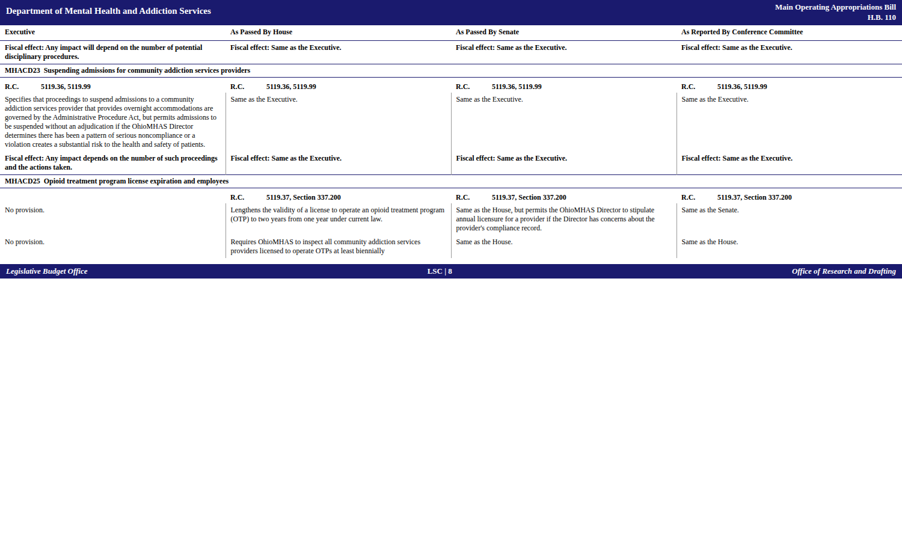Department of Mental Health and Addiction Services
Main Operating Appropriations Bill
H.B. 110
| Executive | As Passed By House | As Passed By Senate | As Reported By Conference Committee |
| --- | --- | --- | --- |
| Fiscal effect: Any impact will depend on the number of potential disciplinary procedures. | Fiscal effect: Same as the Executive. | Fiscal effect: Same as the Executive. | Fiscal effect: Same as the Executive. |
| MHACD23 Suspending admissions for community addiction services providers |
| R.C. 5119.36, 5119.99 | R.C. 5119.36, 5119.99 | R.C. 5119.36, 5119.99 | R.C. 5119.36, 5119.99 |
| Specifies that proceedings to suspend admissions to a community addiction services provider that provides overnight accommodations are governed by the Administrative Procedure Act, but permits admissions to be suspended without an adjudication if the OhioMHAS Director determines there has been a pattern of serious noncompliance or a violation creates a substantial risk to the health and safety of patients. | Same as the Executive. | Same as the Executive. | Same as the Executive. |
| Fiscal effect: Any impact depends on the number of such proceedings and the actions taken. | Fiscal effect: Same as the Executive. | Fiscal effect: Same as the Executive. | Fiscal effect: Same as the Executive. |
| MHACD25 Opioid treatment program license expiration and employees |
| | R.C. 5119.37, Section 337.200 | R.C. 5119.37, Section 337.200 | R.C. 5119.37, Section 337.200 |
| No provision. | Lengthens the validity of a license to operate an opioid treatment program (OTP) to two years from one year under current law. | Same as the House, but permits the OhioMHAS Director to stipulate annual licensure for a provider if the Director has concerns about the provider's compliance record. | Same as the Senate. |
| No provision. | Requires OhioMHAS to inspect all community addiction services providers licensed to operate OTPs at least biennially | Same as the House. | Same as the House. |
Legislative Budget Office
LSC | 8
Office of Research and Drafting